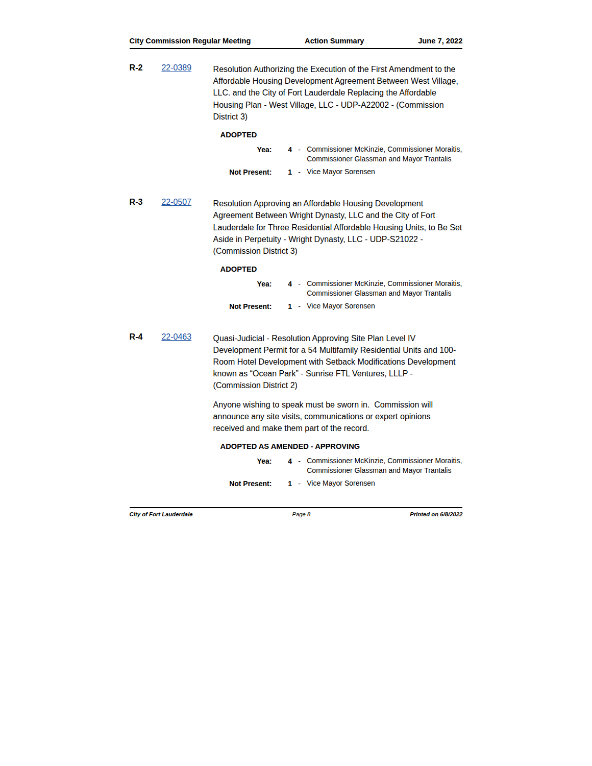City Commission Regular Meeting
Action Summary
June 7, 2022
R-2
22-0389
Resolution Authorizing the Execution of the First Amendment to the Affordable Housing Development Agreement Between West Village, LLC. and the City of Fort Lauderdale Replacing the Affordable Housing Plan - West Village, LLC - UDP-A22002 - (Commission District 3)
ADOPTED
Yea:
4
-
Commissioner McKinzie, Commissioner Moraitis, Commissioner Glassman and Mayor Trantalis
Not Present:
1
-
Vice Mayor Sorensen
R-3
22-0507
Resolution Approving an Affordable Housing Development Agreement Between Wright Dynasty, LLC and the City of Fort Lauderdale for Three Residential Affordable Housing Units, to Be Set Aside in Perpetuity - Wright Dynasty, LLC - UDP-S21022 - (Commission District 3)
ADOPTED
Yea:
4
-
Commissioner McKinzie, Commissioner Moraitis, Commissioner Glassman and Mayor Trantalis
Not Present:
1
-
Vice Mayor Sorensen
R-4
22-0463
Quasi-Judicial - Resolution Approving Site Plan Level IV Development Permit for a 54 Multifamily Residential Units and 100-Room Hotel Development with Setback Modifications Development known as “Ocean Park” - Sunrise FTL Ventures, LLLP - (Commission District 2)
Anyone wishing to speak must be sworn in. Commission will announce any site visits, communications or expert opinions received and make them part of the record.
ADOPTED AS AMENDED - APPROVING
Yea:
4
-
Commissioner McKinzie, Commissioner Moraitis, Commissioner Glassman and Mayor Trantalis
Not Present:
1
-
Vice Mayor Sorensen
City of Fort Lauderdale
Page 8
Printed on 6/8/2022